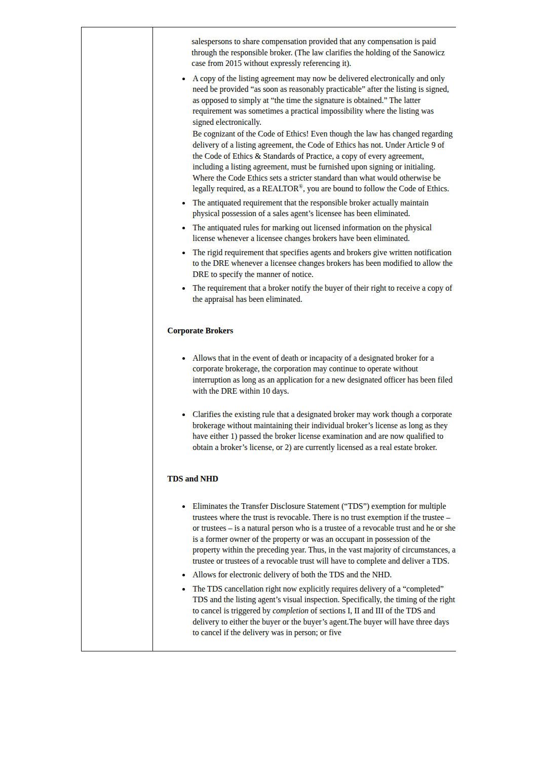salespersons to share compensation provided that any compensation is paid through the responsible broker. (The law clarifies the holding of the Sanowicz case from 2015 without expressly referencing it).
A copy of the listing agreement may now be delivered electronically and only need be provided “as soon as reasonably practicable” after the listing is signed, as opposed to simply at “the time the signature is obtained.” The latter requirement was sometimes a practical impossibility where the listing was signed electronically.
Be cognizant of the Code of Ethics! Even though the law has changed regarding delivery of a listing agreement, the Code of Ethics has not. Under Article 9 of the Code of Ethics & Standards of Practice, a copy of every agreement, including a listing agreement, must be furnished upon signing or initialing. Where the Code Ethics sets a stricter standard than what would otherwise be legally required, as a REALTOR®, you are bound to follow the Code of Ethics.
The antiquated requirement that the responsible broker actually maintain physical possession of a sales agent’s licensee has been eliminated.
The antiquated rules for marking out licensed information on the physical license whenever a licensee changes brokers have been eliminated.
The rigid requirement that specifies agents and brokers give written notification to the DRE whenever a licensee changes brokers has been modified to allow the DRE to specify the manner of notice.
The requirement that a broker notify the buyer of their right to receive a copy of the appraisal has been eliminated.
Corporate Brokers
Allows that in the event of death or incapacity of a designated broker for a corporate brokerage, the corporation may continue to operate without interruption as long as an application for a new designated officer has been filed with the DRE within 10 days.
Clarifies the existing rule that a designated broker may work though a corporate brokerage without maintaining their individual broker’s license as long as they have either 1) passed the broker license examination and are now qualified to obtain a broker’s license, or 2) are currently licensed as a real estate broker.
TDS and NHD
Eliminates the Transfer Disclosure Statement (“TDS”) exemption for multiple trustees where the trust is revocable. There is no trust exemption if the trustee – or trustees – is a natural person who is a trustee of a revocable trust and he or she is a former owner of the property or was an occupant in possession of the property within the preceding year. Thus, in the vast majority of circumstances, a trustee or trustees of a revocable trust will have to complete and deliver a TDS.
Allows for electronic delivery of both the TDS and the NHD.
The TDS cancellation right now explicitly requires delivery of a “completed” TDS and the listing agent’s visual inspection. Specifically, the timing of the right to cancel is triggered by completion of sections I, II and III of the TDS and delivery to either the buyer or the buyer’s agent.The buyer will have three days to cancel if the delivery was in person; or five